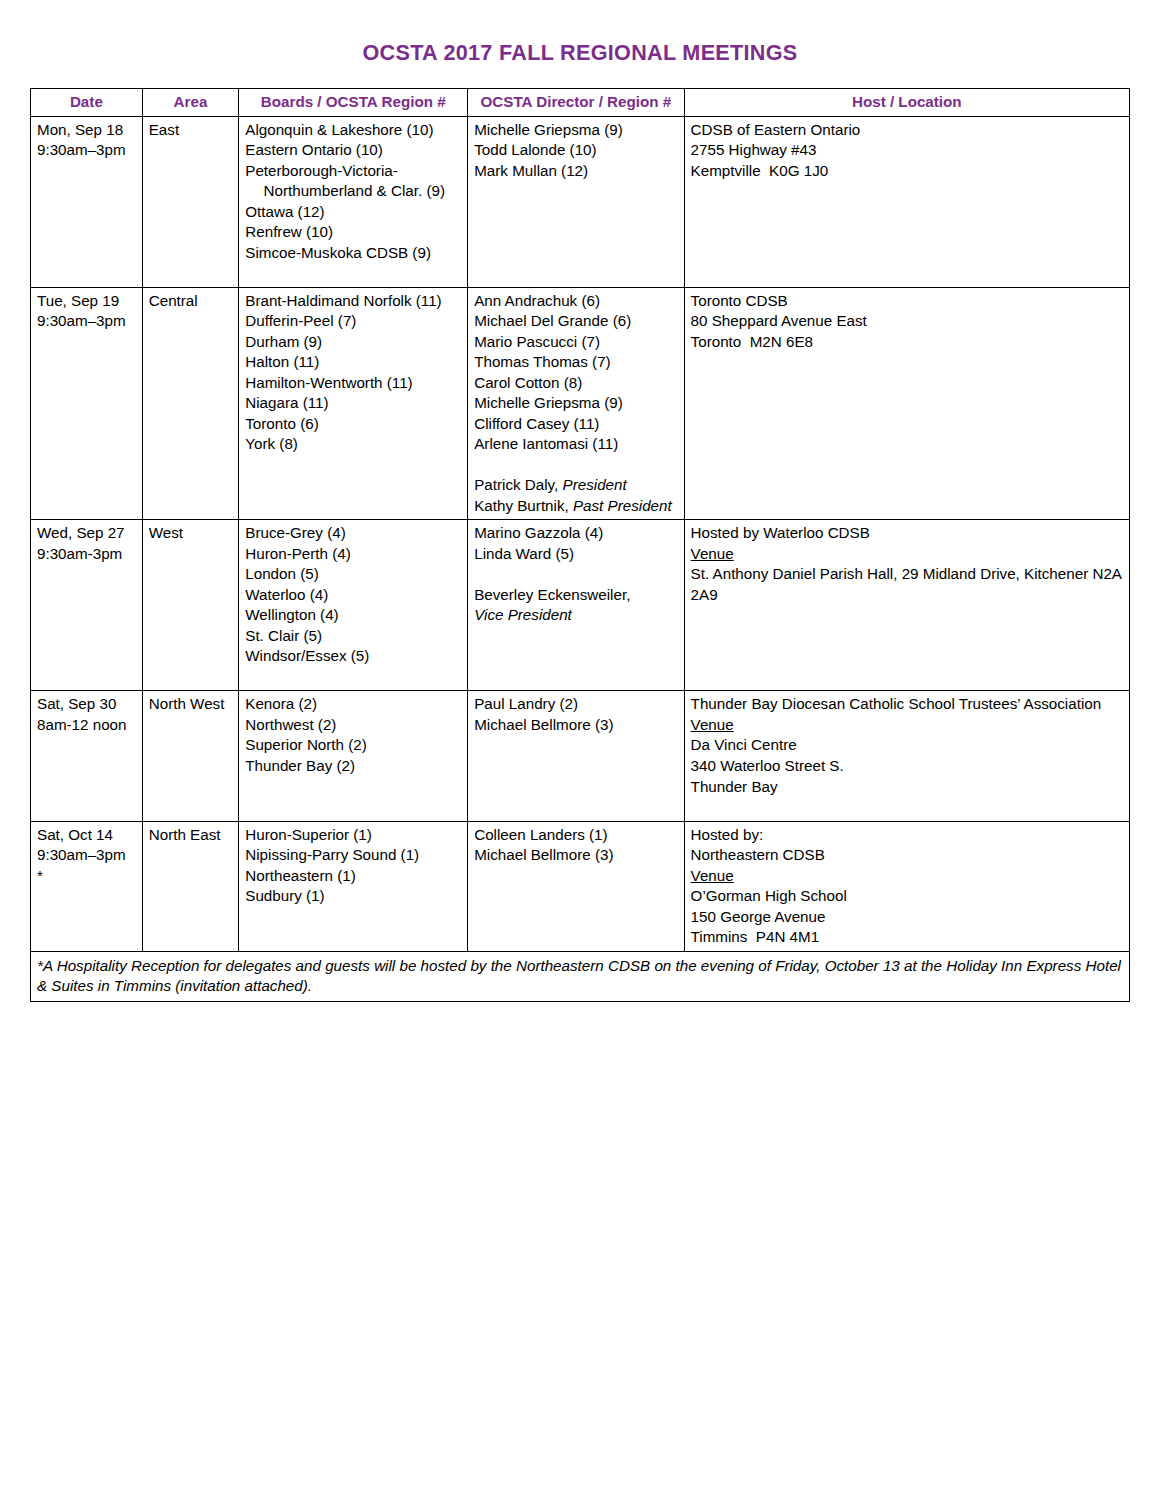OCSTA 2017 FALL REGIONAL MEETINGS
| Date | Area | Boards / OCSTA Region # | OCSTA Director / Region # | Host / Location |
| --- | --- | --- | --- | --- |
| Mon, Sep 18 9:30am–3pm | East | Algonquin & Lakeshore (10) Eastern Ontario (10) Peterborough-Victoria- Northumberland & Clar. (9) Ottawa (12) Renfrew (10) Simcoe-Muskoka CDSB (9) | Michelle Griepsma (9) Todd Lalonde (10) Mark Mullan (12) | CDSB of Eastern Ontario 2755 Highway #43 Kemptville K0G 1J0 |
| Tue, Sep 19 9:30am–3pm | Central | Brant-Haldimand Norfolk (11) Dufferin-Peel (7) Durham (9) Halton (11) Hamilton-Wentworth (11) Niagara (11) Toronto (6) York (8) | Ann Andrachuk (6) Michael Del Grande (6) Mario Pascucci (7) Thomas Thomas (7) Carol Cotton (8) Michelle Griepsma (9) Clifford Casey (11) Arlene Iantomasi (11) Patrick Daly, President Kathy Burtnik, Past President | Toronto CDSB 80 Sheppard Avenue East Toronto M2N 6E8 |
| Wed, Sep 27 9:30am-3pm | West | Bruce-Grey (4) Huron-Perth (4) London (5) Waterloo (4) Wellington (4) St. Clair (5) Windsor/Essex (5) | Marino Gazzola (4) Linda Ward (5) Beverley Eckensweiler, Vice President | Hosted by Waterloo CDSB Venue St. Anthony Daniel Parish Hall, 29 Midland Drive, Kitchener N2A 2A9 |
| Sat, Sep 30 8am-12 noon | North West | Kenora (2) Northwest (2) Superior North (2) Thunder Bay (2) | Paul Landry (2) Michael Bellmore (3) | Thunder Bay Diocesan Catholic School Trustees’ Association Venue Da Vinci Centre 340 Waterloo Street S. Thunder Bay |
| Sat, Oct 14 9:30am–3pm * | North East | Huron-Superior (1) Nipissing-Parry Sound (1) Northeastern (1) Sudbury (1) | Colleen Landers (1) Michael Bellmore (3) | Hosted by: Northeastern CDSB Venue O’Gorman High School 150 George Avenue Timmins P4N 4M1 |
| *A Hospitality Reception for delegates and guests will be hosted by the Northeastern CDSB on the evening of Friday, October 13 at the Holiday Inn Express Hotel & Suites in Timmins (invitation attached). |